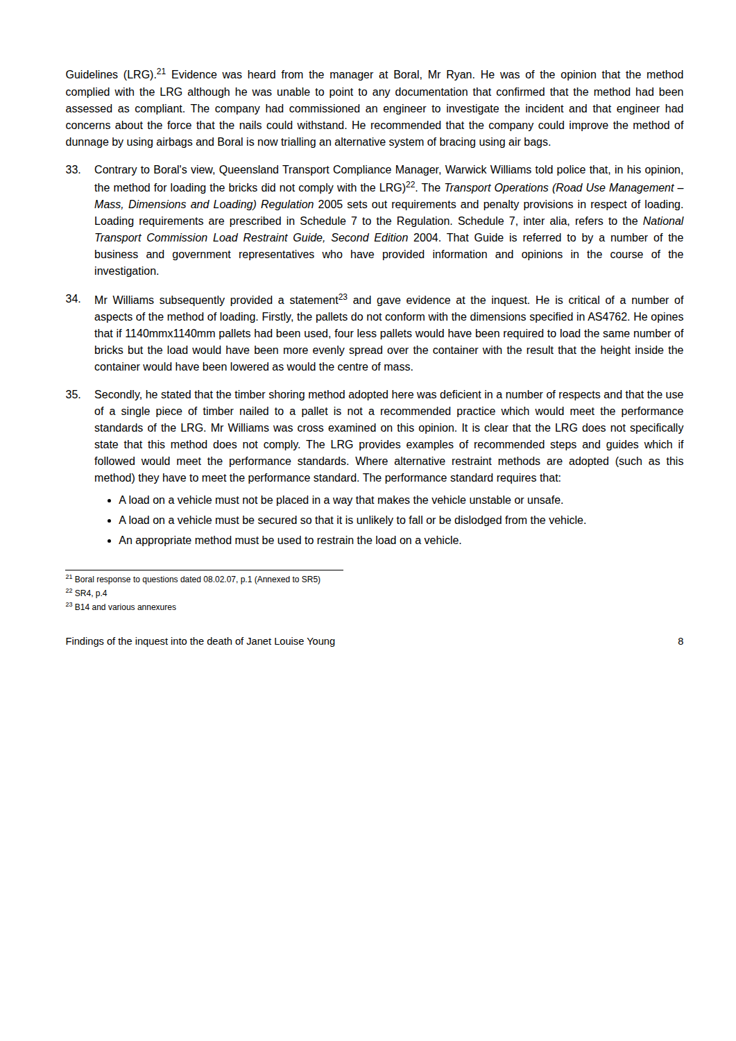Guidelines (LRG).21 Evidence was heard from the manager at Boral, Mr Ryan. He was of the opinion that the method complied with the LRG although he was unable to point to any documentation that confirmed that the method had been assessed as compliant. The company had commissioned an engineer to investigate the incident and that engineer had concerns about the force that the nails could withstand. He recommended that the company could improve the method of dunnage by using airbags and Boral is now trialling an alternative system of bracing using air bags.
Contrary to Boral's view, Queensland Transport Compliance Manager, Warwick Williams told police that, in his opinion, the method for loading the bricks did not comply with the LRG)22. The Transport Operations (Road Use Management – Mass, Dimensions and Loading) Regulation 2005 sets out requirements and penalty provisions in respect of loading. Loading requirements are prescribed in Schedule 7 to the Regulation. Schedule 7, inter alia, refers to the National Transport Commission Load Restraint Guide, Second Edition 2004. That Guide is referred to by a number of the business and government representatives who have provided information and opinions in the course of the investigation.
Mr Williams subsequently provided a statement23 and gave evidence at the inquest. He is critical of a number of aspects of the method of loading. Firstly, the pallets do not conform with the dimensions specified in AS4762. He opines that if 1140mmx1140mm pallets had been used, four less pallets would have been required to load the same number of bricks but the load would have been more evenly spread over the container with the result that the height inside the container would have been lowered as would the centre of mass.
Secondly, he stated that the timber shoring method adopted here was deficient in a number of respects and that the use of a single piece of timber nailed to a pallet is not a recommended practice which would meet the performance standards of the LRG. Mr Williams was cross examined on this opinion. It is clear that the LRG does not specifically state that this method does not comply. The LRG provides examples of recommended steps and guides which if followed would meet the performance standards. Where alternative restraint methods are adopted (such as this method) they have to meet the performance standard. The performance standard requires that:
A load on a vehicle must not be placed in a way that makes the vehicle unstable or unsafe.
A load on a vehicle must be secured so that it is unlikely to fall or be dislodged from the vehicle.
An appropriate method must be used to restrain the load on a vehicle.
21 Boral response to questions dated 08.02.07, p.1 (Annexed to SR5)
22 SR4, p.4
23 B14 and various annexures
Findings of the inquest into the death of Janet Louise Young 8